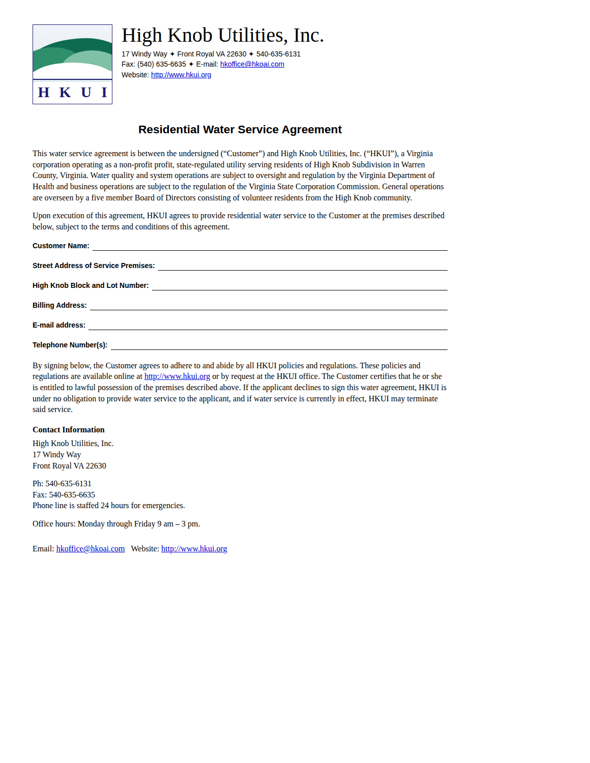H K U I
High Knob Utilities, Inc.
17 Windy Way ✦ Front Royal VA 22630 ✦ 540-635-6131
Fax: (540) 635-6635 ✦ E-mail: hkoffice@hkoai.com
Website: http://www.hkui.org
Residential Water Service Agreement
This water service agreement is between the undersigned (“Customer”) and High Knob Utilities, Inc. (“HKUI”), a Virginia corporation operating as a non-profit profit, state-regulated utility serving residents of High Knob Subdivision in Warren County, Virginia. Water quality and system operations are subject to oversight and regulation by the Virginia Department of Health and business operations are subject to the regulation of the Virginia State Corporation Commission. General operations are overseen by a five member Board of Directors consisting of volunteer residents from the High Knob community.
Upon execution of this agreement, HKUI agrees to provide residential water service to the Customer at the premises described below, subject to the terms and conditions of this agreement.
Customer Name:
Street Address of Service Premises:
High Knob Block and Lot Number:
Billing Address:
E-mail address:
Telephone Number(s):
By signing below, the Customer agrees to adhere to and abide by all HKUI policies and regulations. These policies and regulations are available online at http://www.hkui.org or by request at the HKUI office. The Customer certifies that he or she is entitled to lawful possession of the premises described above. If the applicant declines to sign this water agreement, HKUI is under no obligation to provide water service to the applicant, and if water service is currently in effect, HKUI may terminate said service.
Contact Information
High Knob Utilities, Inc.
17 Windy Way
Front Royal VA 22630
Ph: 540-635-6131
Fax: 540-635-6635
Phone line is staffed 24 hours for emergencies.
Office hours: Monday through Friday 9 am – 3 pm.
Email: hkoffice@hkoai.com Website: http://www.hkui.org